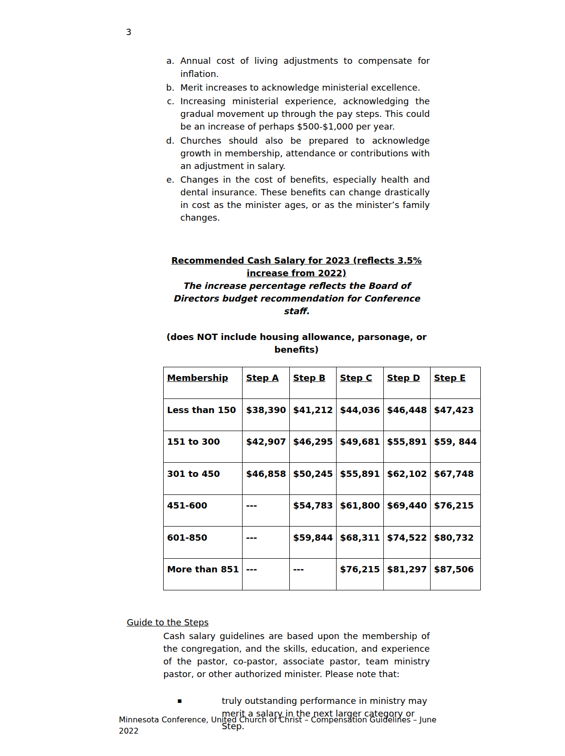3
Annual cost of living adjustments to compensate for inflation.
Merit increases to acknowledge ministerial excellence.
Increasing ministerial experience, acknowledging the gradual movement up through the pay steps. This could be an increase of perhaps $500-$1,000 per year.
Churches should also be prepared to acknowledge growth in membership, attendance or contributions with an adjustment in salary.
Changes in the cost of benefits, especially health and dental insurance. These benefits can change drastically in cost as the minister ages, or as the minister’s family changes.
Recommended Cash Salary for 2023 (reflects 3.5% increase from 2022)
The increase percentage reflects the Board of Directors budget recommendation for Conference staff.
(does NOT include housing allowance, parsonage, or benefits)
| Membership | Step A | Step B | Step C | Step D | Step E |
| Less than 150 | $38,390 | $41,212 | $44,036 | $46,448 | $47,423 |
| 151 to 300 | $42,907 | $46,295 | $49,681 | $55,891 | $59, 844 |
| 301 to 450 | $46,858 | $50,245 | $55,891 | $62,102 | $67,748 |
| 451-600 | --- | $54,783 | $61,800 | $69,440 | $76,215 |
| 601-850 | --- | $59,844 | $68,311 | $74,522 | $80,732 |
| More than 851 | --- | --- | $76,215 | $81,297 | $87,506 |
Guide to the Steps
Cash salary guidelines are based upon the membership of the congregation, and the skills, education, and experience of the pastor, co-pastor, associate pastor, team ministry pastor, or other authorized minister. Please note that:
▪
truly outstanding performance in ministry may merit a salary in the next larger category or Step.
Minnesota Conference, United Church of Christ – Compensation Guidelines – June 2022